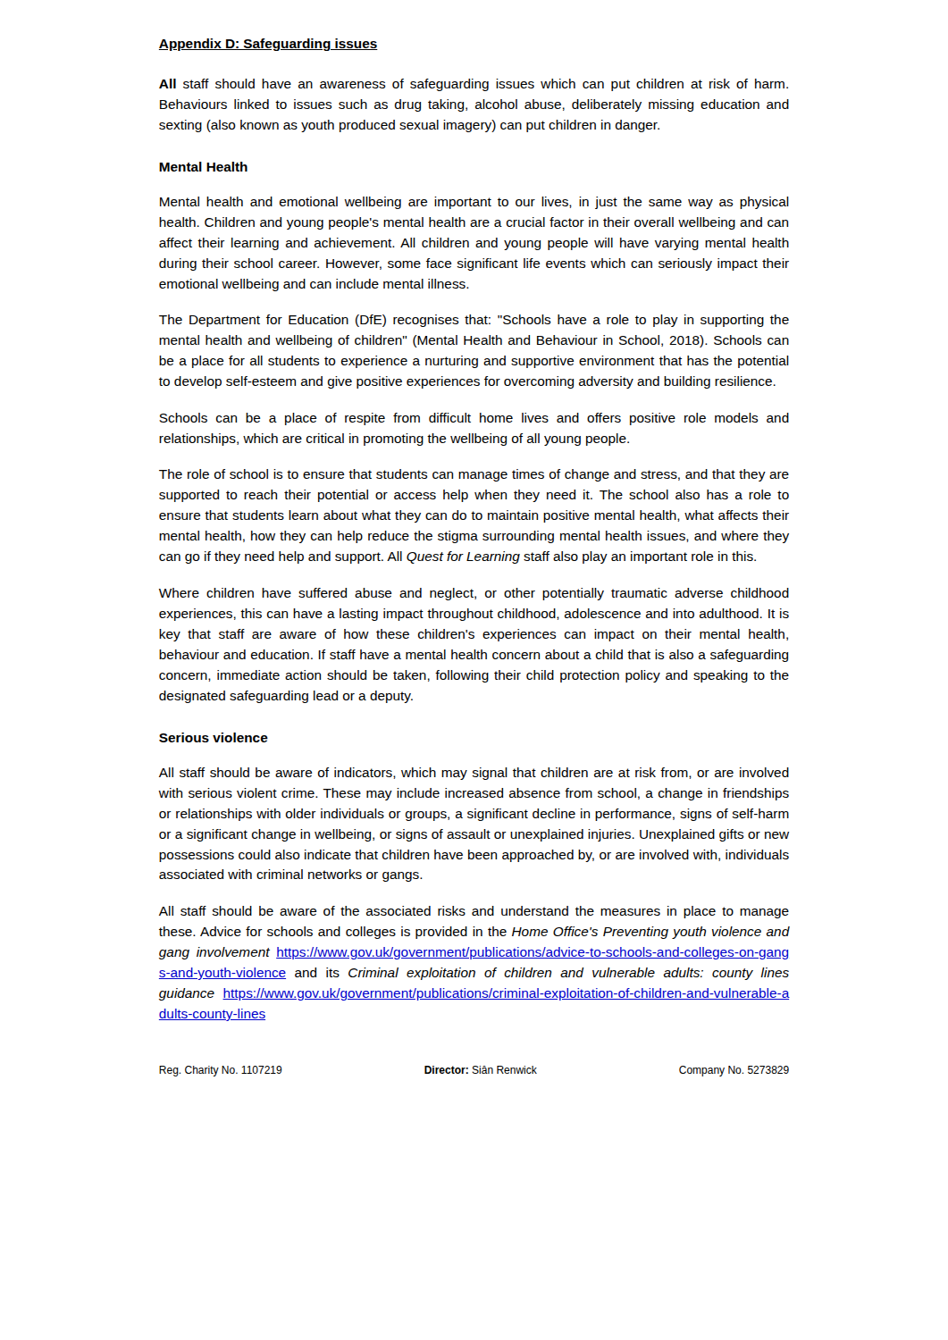Appendix D: Safeguarding issues
All staff should have an awareness of safeguarding issues which can put children at risk of harm. Behaviours linked to issues such as drug taking, alcohol abuse, deliberately missing education and sexting (also known as youth produced sexual imagery) can put children in danger.
Mental Health
Mental health and emotional wellbeing are important to our lives, in just the same way as physical health. Children and young people's mental health are a crucial factor in their overall wellbeing and can affect their learning and achievement. All children and young people will have varying mental health during their school career. However, some face significant life events which can seriously impact their emotional wellbeing and can include mental illness.
The Department for Education (DfE) recognises that: "Schools have a role to play in supporting the mental health and wellbeing of children" (Mental Health and Behaviour in School, 2018). Schools can be a place for all students to experience a nurturing and supportive environment that has the potential to develop self-esteem and give positive experiences for overcoming adversity and building resilience.
Schools can be a place of respite from difficult home lives and offers positive role models and relationships, which are critical in promoting the wellbeing of all young people.
The role of school is to ensure that students can manage times of change and stress, and that they are supported to reach their potential or access help when they need it. The school also has a role to ensure that students learn about what they can do to maintain positive mental health, what affects their mental health, how they can help reduce the stigma surrounding mental health issues, and where they can go if they need help and support. All Quest for Learning staff also play an important role in this.
Where children have suffered abuse and neglect, or other potentially traumatic adverse childhood experiences, this can have a lasting impact throughout childhood, adolescence and into adulthood. It is key that staff are aware of how these children's experiences can impact on their mental health, behaviour and education. If staff have a mental health concern about a child that is also a safeguarding concern, immediate action should be taken, following their child protection policy and speaking to the designated safeguarding lead or a deputy.
Serious violence
All staff should be aware of indicators, which may signal that children are at risk from, or are involved with serious violent crime. These may include increased absence from school, a change in friendships or relationships with older individuals or groups, a significant decline in performance, signs of self-harm or a significant change in wellbeing, or signs of assault or unexplained injuries. Unexplained gifts or new possessions could also indicate that children have been approached by, or are involved with, individuals associated with criminal networks or gangs.
All staff should be aware of the associated risks and understand the measures in place to manage these. Advice for schools and colleges is provided in the Home Office's Preventing youth violence and gang involvement https://www.gov.uk/government/publications/advice-to-schools-and-colleges-on-gangs-and-youth-violence and its Criminal exploitation of children and vulnerable adults: county lines guidance https://www.gov.uk/government/publications/criminal-exploitation-of-children-and-vulnerable-adults-county-lines
Reg. Charity No. 1107219 Director: Siân Renwick Company No. 5273829